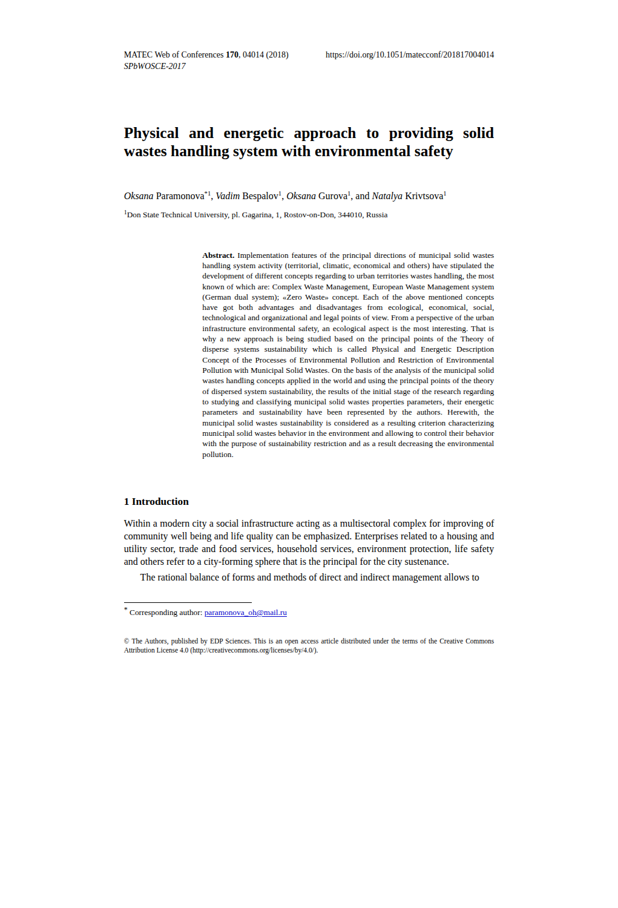MATEC Web of Conferences 170, 04014 (2018)
https://doi.org/10.1051/matecconf/201817004014
SPbWOSCE-2017
Physical and energetic approach to providing solid wastes handling system with environmental safety
Oksana Paramonova*1, Vadim Bespalov1, Oksana Gurova1, and Natalya Krivtsova1
1Don State Technical University, pl. Gagarina, 1, Rostov-on-Don, 344010, Russia
Abstract. Implementation features of the principal directions of municipal solid wastes handling system activity (territorial, climatic, economical and others) have stipulated the development of different concepts regarding to urban territories wastes handling, the most known of which are: Complex Waste Management, European Waste Management system (German dual system); «Zero Waste» concept. Each of the above mentioned concepts have got both advantages and disadvantages from ecological, economical, social, technological and organizational and legal points of view. From a perspective of the urban infrastructure environmental safety, an ecological aspect is the most interesting. That is why a new approach is being studied based on the principal points of the Theory of disperse systems sustainability which is called Physical and Energetic Description Concept of the Processes of Environmental Pollution and Restriction of Environmental Pollution with Municipal Solid Wastes. On the basis of the analysis of the municipal solid wastes handling concepts applied in the world and using the principal points of the theory of dispersed system sustainability, the results of the initial stage of the research regarding to studying and classifying municipal solid wastes properties parameters, their energetic parameters and sustainability have been represented by the authors. Herewith, the municipal solid wastes sustainability is considered as a resulting criterion characterizing municipal solid wastes behavior in the environment and allowing to control their behavior with the purpose of sustainability restriction and as a result decreasing the environmental pollution.
1 Introduction
Within a modern city a social infrastructure acting as a multisectoral complex for improving of community well being and life quality can be emphasized. Enterprises related to a housing and utility sector, trade and food services, household services, environment protection, life safety and others refer to a city-forming sphere that is the principal for the city sustenance.
The rational balance of forms and methods of direct and indirect management allows to
* Corresponding author: paramonova_oh@mail.ru
© The Authors, published by EDP Sciences. This is an open access article distributed under the terms of the Creative Commons Attribution License 4.0 (http://creativecommons.org/licenses/by/4.0/).